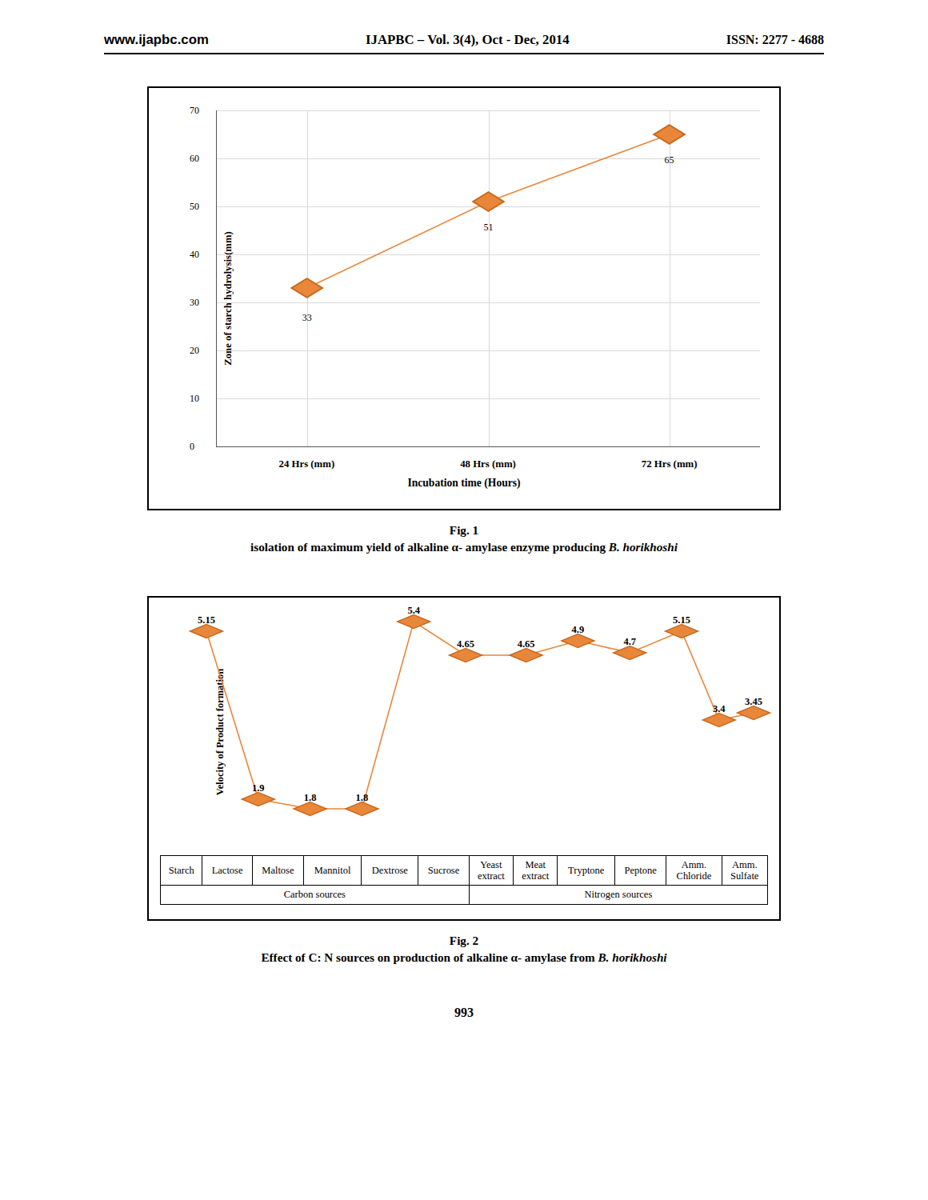www.ijapbc.com IJAPBC – Vol. 3(4), Oct - Dec, 2014 ISSN: 2277 - 4688
Zone of starch hydrolysis(mm)
70
60
50
40
30
20
10 0
33 51 65
24 Hrs (mm) 48 Hrs (mm) 72 Hrs (mm)
Incubation time (Hours)
Fig. 1 isolation of maximum yield of alkaline α- amylase enzyme producing B. horikhoshi
Velocity of Product formation
5.15 1.9 1.8 1.8 5.4 4.65 4.65 4.9 4.7 5.15 3.4 3.45
| Starch | Lactose | Maltose | Mannitol | Dextrose | Sucrose | Yeast extract | Meat extract | Tryptone | Peptone | Amm. Chloride | Amm. Sulfate |
| Carbon sources | Nitrogen sources |
Fig. 2 Effect of C: N sources on production of alkaline α- amylase from B. horikhoshi
993